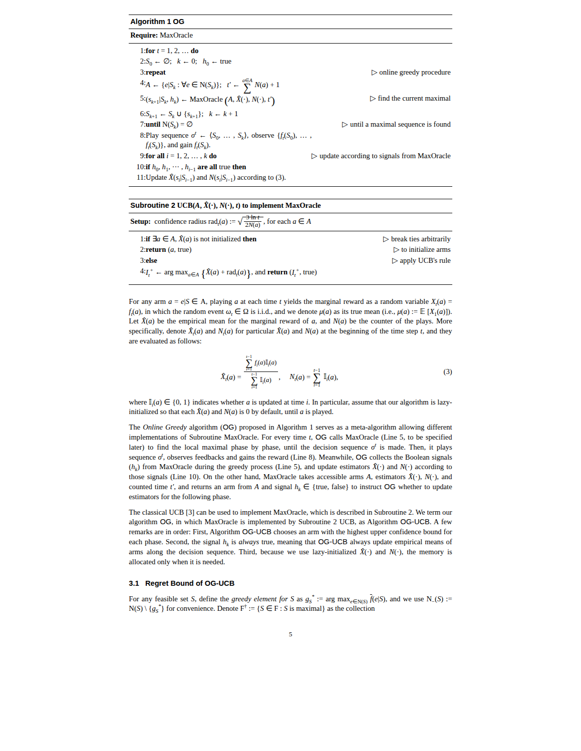Algorithm 1 OG
Require: MaxOracle
| 1: | for t = 1, 2, … do | |
| 2: | S 0 ← ∅; k ← 0; h 0 ← true | |
| 3: | repeat | online greedy procedure |
| 4: | A ← { e / S k : ∀ e ∈ N ( S k )}; t′ ← a ∈ A ∑ N ( a ) + 1 | |
| 5: | ( s k +1 / S k , h k ) ← MaxOracle ( A , X̂ (·), N (·), t′ ) | find the current maximal |
| 6: | S k +1 ← S k ∪ { s k +1 }; k ← k + 1 | |
| 7: | until N ( S k ) = ∅ | until a maximal sequence is found |
| 8: | Play sequence σ t ← ⟨ S 0 , … , S k ⟩, observe { f t ( S 0 ), … , f t ( S k )}, and gain f t ( S k ). | |
| 9: | for all i = 1, 2, … , k do | update according to signals from MaxOracle |
| 10: | if h 0 , h 1 , ··· , h i −1 are all true then | |
| 11: | Update X̂ ( s i / S i −1 ) and N ( s i / S i −1 ) according to ( 3 ). | |
Subroutine 2 UCB(A, X̂(·), N(·), t) to implement MaxOracle
Setup: confidence radius radt(a) := √3 ln t 2N(a), for each a ∈ A
| 1: | if ∃ a ∈ A , X̂ ( a ) is not initialized then | break ties arbitrarily |
| 2: | return ( a , true) | to initialize arms |
| 3: | else | apply UCB's rule |
| 4: | I t + ← arg max a ∈ A { X̂ ( a ) + rad t ( a ) } , and return ( I t + , true) | |
For any arm a = e|S ∈ A, playing a at each time t yields the marginal reward as a random variable Xt(a) = ft(a), in which the random event ωt ∈ Ω is i.i.d., and we denote μ(a) as its true mean (i.e., μ(a) := 𝔼 [X1(a)]). Let X̂(a) be the empirical mean for the marginal reward of a, and N(a) be the counter of the plays. More specifically, denote X̂t(a) and Nt(a) for particular X̂(a) and N(a) at the beginning of the time step t, and they are evaluated as follows:
X̂t(a) = t−1∑i=1 fi(a)𝕀i(a) t−1∑i=1 𝕀i(a) , Nt(a) = t−1∑i=1 𝕀i(a),
(3)
where 𝕀i(a) ∈ {0, 1} indicates whether a is updated at time i. In particular, assume that our algorithm is lazy-initialized so that each X̂(a) and N(a) is 0 by default, until a is played.
The Online Greedy algorithm (OG) proposed in Algorithm 1 serves as a meta-algorithm allowing different implementations of Subroutine MaxOracle. For every time t, OG calls MaxOracle (Line 5, to be specified later) to find the local maximal phase by phase, until the decision sequence σt is made. Then, it plays sequence σt, observes feedbacks and gains the reward (Line 8). Meanwhile, OG collects the Boolean signals (hk) from MaxOracle during the greedy process (Line 5), and update estimators X̂(·) and N(·) according to those signals (Line 10). On the other hand, MaxOracle takes accessible arms A, estimators X̂(·), N(·), and counted time t′, and returns an arm from A and signal hk ∈ {true, false} to instruct OG whether to update estimators for the following phase.
The classical UCB [3] can be used to implement MaxOracle, which is described in Subroutine 2. We term our algorithm OG, in which MaxOracle is implemented by Subroutine 2 UCB, as Algorithm OG-UCB. A few remarks are in order: First, Algorithm OG-UCB chooses an arm with the highest upper confidence bound for each phase. Second, the signal hk is always true, meaning that OG-UCB always update empirical means of arms along the decision sequence. Third, because we use lazy-initialized X̂(·) and N(·), the memory is allocated only when it is needed.
3.1 Regret Bound of OG-UCB
For any feasible set S, define the greedy element for S as gS* := arg maxe∈N(S) f(e|S), and we use N−(S) := N(S) \ {gS*} for convenience. Denote F† := {S ∈ F : S is maximal} as the collection
5